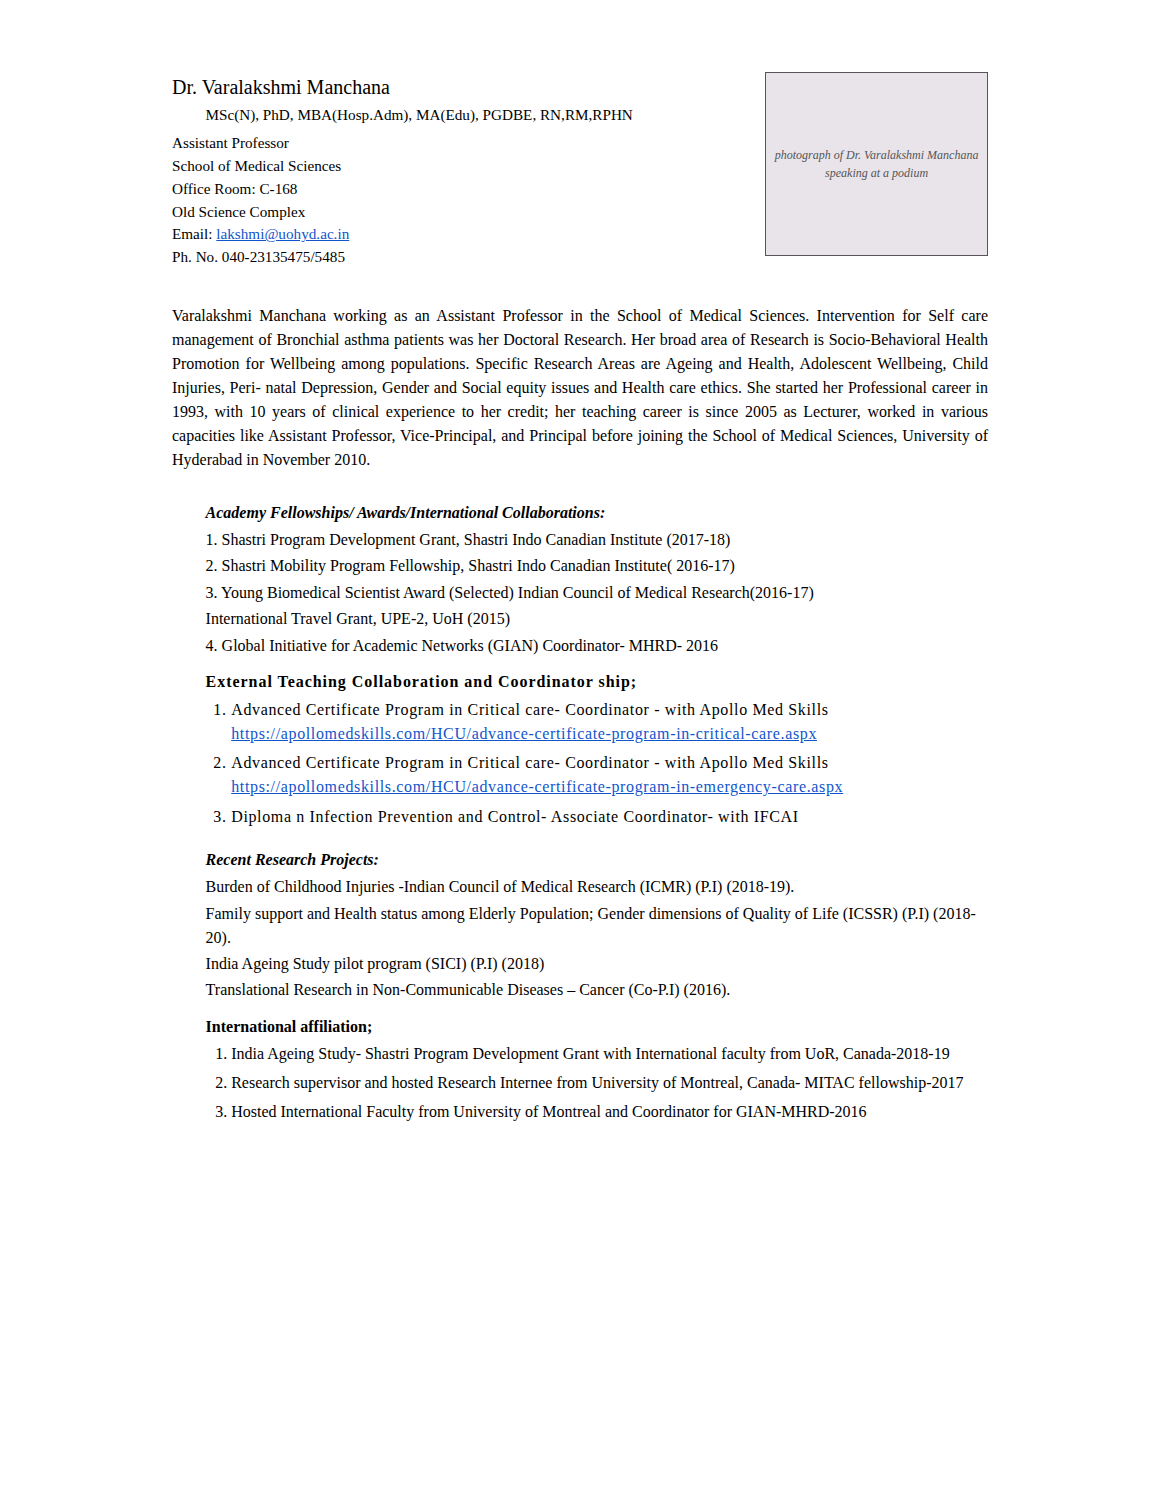photograph of Dr. Varalakshmi Manchana speaking at a podium
Dr. Varalakshmi Manchana
MSc(N), PhD, MBA(Hosp.Adm), MA(Edu), PGDBE, RN,RM,RPHN
Assistant Professor
School of Medical Sciences
Office Room: C-168
Old Science Complex
Email: lakshmi@uohyd.ac.in
Ph. No. 040-23135475/5485
Varalakshmi Manchana working as an Assistant Professor in the School of Medical Sciences. Intervention for Self care management of Bronchial asthma patients was her Doctoral Research. Her broad area of Research is Socio-Behavioral Health Promotion for Wellbeing among populations. Specific Research Areas are Ageing and Health, Adolescent Wellbeing, Child Injuries, Peri- natal Depression, Gender and Social equity issues and Health care ethics. She started her Professional career in 1993, with 10 years of clinical experience to her credit; her teaching career is since 2005 as Lecturer, worked in various capacities like Assistant Professor, Vice-Principal, and Principal before joining the School of Medical Sciences, University of Hyderabad in November 2010.
Academy Fellowships/ Awards/International Collaborations:
1. Shastri Program Development Grant, Shastri Indo Canadian Institute (2017-18)
2. Shastri Mobility Program Fellowship, Shastri Indo Canadian Institute( 2016-17)
3. Young Biomedical Scientist Award (Selected) Indian Council of Medical Research(2016-17)
International Travel Grant, UPE-2, UoH (2015)
4. Global Initiative for Academic Networks (GIAN) Coordinator- MHRD- 2016
External Teaching Collaboration and Coordinator ship;
Advanced Certificate Program in Critical care- Coordinator - with Apollo Med Skills
https://apollomedskills.com/HCU/advance-certificate-program-in-critical-care.aspx
Advanced Certificate Program in Critical care- Coordinator - with Apollo Med Skills
https://apollomedskills.com/HCU/advance-certificate-program-in-emergency-care.aspx
Diploma n Infection Prevention and Control- Associate Coordinator- with IFCAI
Recent Research Projects:
Burden of Childhood Injuries -Indian Council of Medical Research (ICMR) (P.I) (2018-19).
Family support and Health status among Elderly Population; Gender dimensions of Quality of Life (ICSSR) (P.I) (2018-20).
India Ageing Study pilot program (SICI) (P.I) (2018)
Translational Research in Non-Communicable Diseases – Cancer (Co-P.I) (2016).
International affiliation;
India Ageing Study- Shastri Program Development Grant with International faculty from UoR, Canada-2018-19
Research supervisor and hosted Research Internee from University of Montreal, Canada- MITAC fellowship-2017
Hosted International Faculty from University of Montreal and Coordinator for GIAN-MHRD-2016